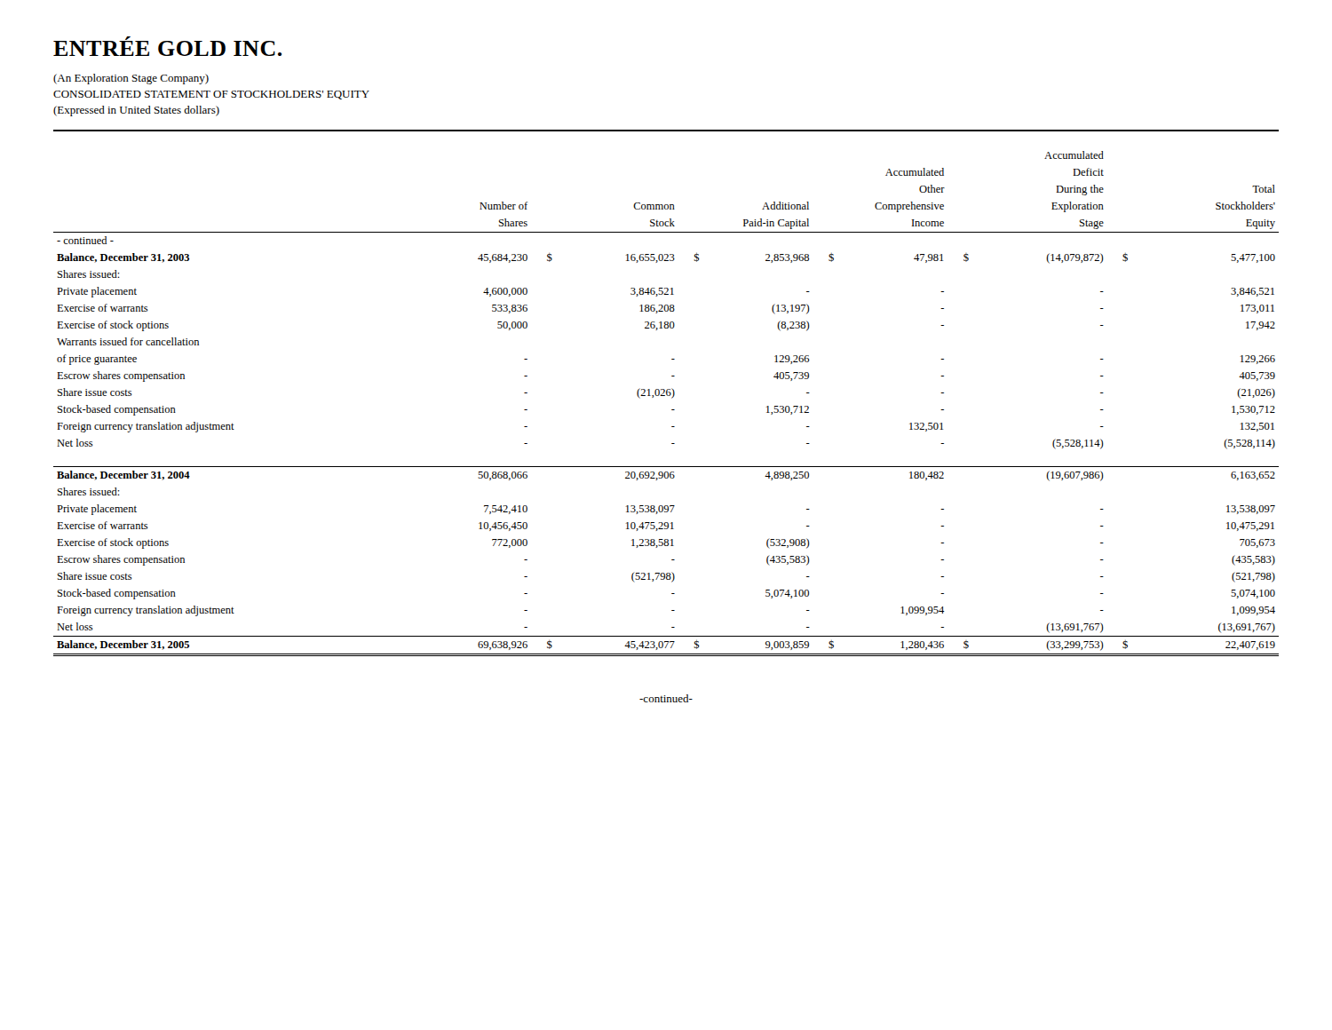ENTRÉE GOLD INC.
(An Exploration Stage Company)
CONSOLIDATED STATEMENT OF STOCKHOLDERS' EQUITY
(Expressed in United States dollars)
| | | | | | Accumulated | |
| --- | --- | --- | --- | --- | --- | --- |
| | | | | Accumulated | Deficit | |
| | | | | Other | During the | Total |
| | Number of | Common | Additional | Comprehensive | Exploration | Stockholders' |
| | Shares | Stock | Paid-in Capital | Income | Stage | Equity |
| - continued - | | | | | | | | | | | |
| Balance, December 31, 2003 | 45,684,230 | $ | 16,655,023 | $ | 2,853,968 | $ | 47,981 | $ | (14,079,872) | $ | 5,477,100 |
| Shares issued: | | | | | | | | | | | |
| Private placement | 4,600,000 | | 3,846,521 | | - | | - | | - | | 3,846,521 |
| Exercise of warrants | 533,836 | | 186,208 | | (13,197) | | - | | - | | 173,011 |
| Exercise of stock options | 50,000 | | 26,180 | | (8,238) | | - | | - | | 17,942 |
| Warrants issued for cancellation | | | | | | | | | | | |
| of price guarantee | - | | - | | 129,266 | | - | | - | | 129,266 |
| Escrow shares compensation | - | | - | | 405,739 | | - | | - | | 405,739 |
| Share issue costs | - | | (21,026) | | - | | - | | - | | (21,026) |
| Stock-based compensation | - | | - | | 1,530,712 | | - | | - | | 1,530,712 |
| Foreign currency translation adjustment | - | | - | | - | | 132,501 | | - | | 132,501 |
| Net loss | - | | - | | - | | - | | (5,528,114) | | (5,528,114) |
| Balance, December 31, 2004 | 50,868,066 | | 20,692,906 | | 4,898,250 | | 180,482 | | (19,607,986) | | 6,163,652 |
| Shares issued: | | | | | | | | | | | |
| Private placement | 7,542,410 | | 13,538,097 | | - | | - | | - | | 13,538,097 |
| Exercise of warrants | 10,456,450 | | 10,475,291 | | - | | - | | - | | 10,475,291 |
| Exercise of stock options | 772,000 | | 1,238,581 | | (532,908) | | - | | - | | 705,673 |
| Escrow shares compensation | - | | - | | (435,583) | | - | | - | | (435,583) |
| Share issue costs | - | | (521,798) | | - | | - | | - | | (521,798) |
| Stock-based compensation | - | | - | | 5,074,100 | | - | | - | | 5,074,100 |
| Foreign currency translation adjustment | - | | - | | - | | 1,099,954 | | - | | 1,099,954 |
| Net loss | - | | - | | - | | - | | (13,691,767) | | (13,691,767) |
| Balance, December 31, 2005 | 69,638,926 | $ | 45,423,077 | $ | 9,003,859 | $ | 1,280,436 | $ | (33,299,753) | $ | 22,407,619 |
-continued-